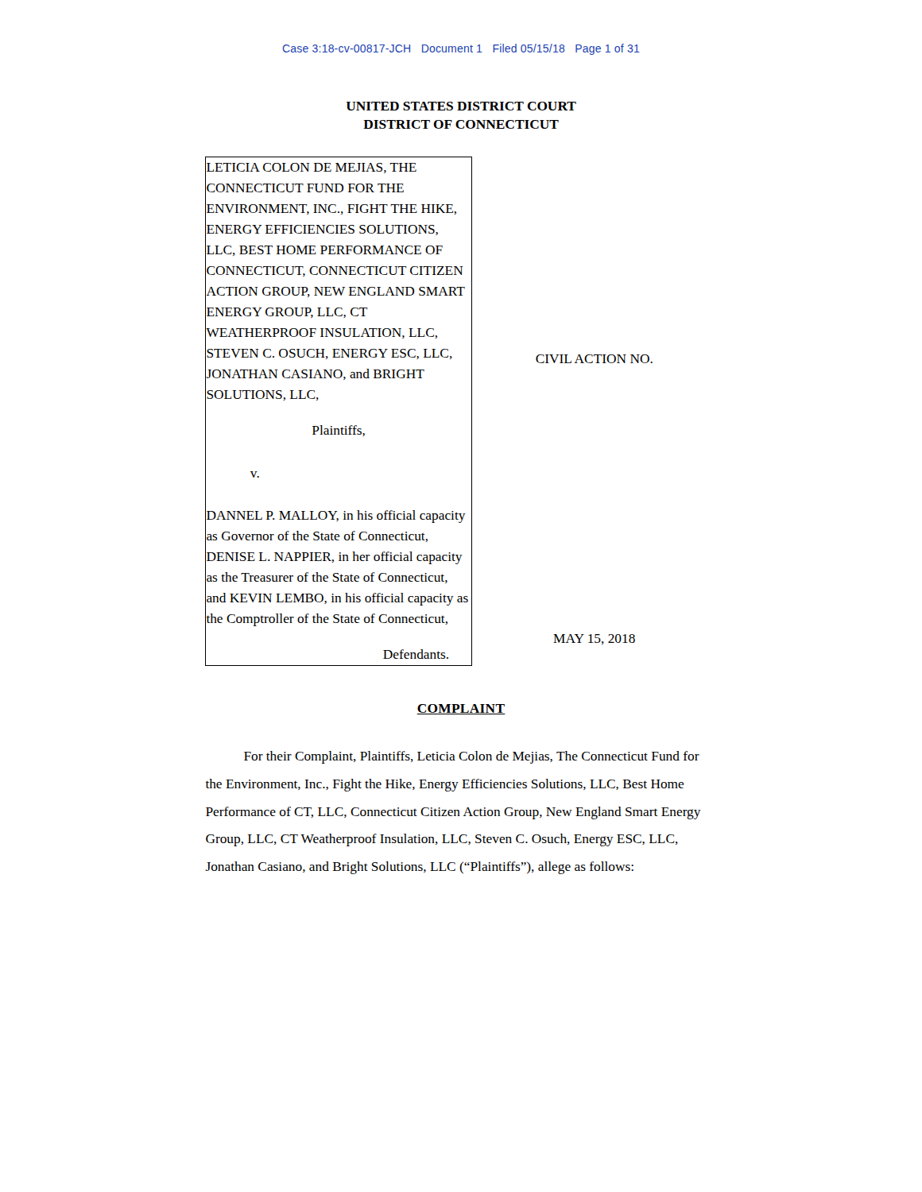Case 3:18-cv-00817-JCH Document 1 Filed 05/15/18 Page 1 of 31
UNITED STATES DISTRICT COURT
DISTRICT OF CONNECTICUT
| LETICIA COLON DE MEJIAS, THE CONNECTICUT FUND FOR THE ENVIRONMENT, INC., FIGHT THE HIKE, ENERGY EFFICIENCIES SOLUTIONS, LLC, BEST HOME PERFORMANCE OF CONNECTICUT, CONNECTICUT CITIZEN ACTION GROUP, NEW ENGLAND SMART ENERGY GROUP, LLC, CT WEATHERPROOF INSULATION, LLC, STEVEN C. OSUCH, ENERGY ESC, LLC, JONATHAN CASIANO, and BRIGHT SOLUTIONS, LLC, Plaintiffs, v. DANNEL P. MALLOY, in his official capacity as Governor of the State of Connecticut, DENISE L. NAPPIER, in her official capacity as the Treasurer of the State of Connecticut, and KEVIN LEMBO, in his official capacity as the Comptroller of the State of Connecticut, Defendants. | CIVIL ACTION NO. MAY 15, 2018 |
COMPLAINT
For their Complaint, Plaintiffs, Leticia Colon de Mejias, The Connecticut Fund for the Environment, Inc., Fight the Hike, Energy Efficiencies Solutions, LLC, Best Home Performance of CT, LLC, Connecticut Citizen Action Group, New England Smart Energy Group, LLC, CT Weatherproof Insulation, LLC, Steven C. Osuch, Energy ESC, LLC, Jonathan Casiano, and Bright Solutions, LLC (“Plaintiffs”), allege as follows: